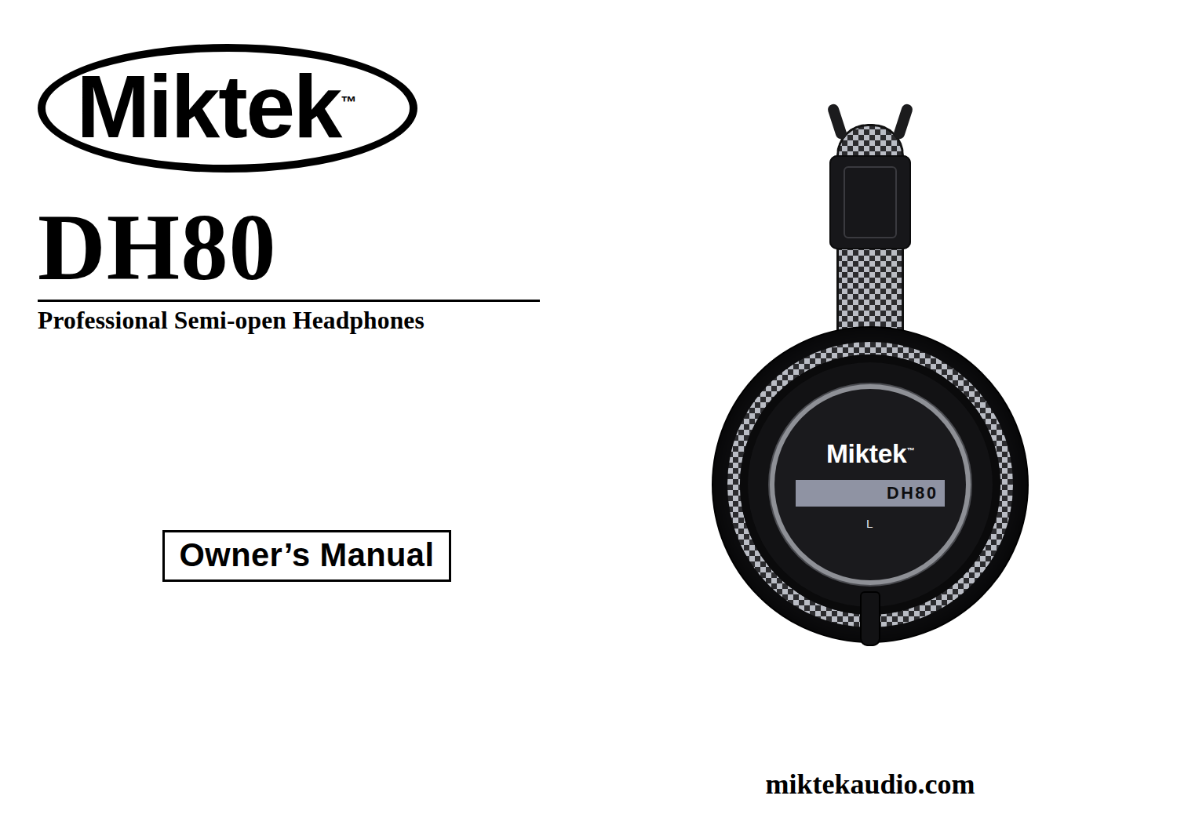Miktek™
DH80
Professional Semi-open Headphones
Owner’s Manual
Miktek™
DH80
L
Miktek DH80 headphone, left ear cup shown
miktekaudio.com